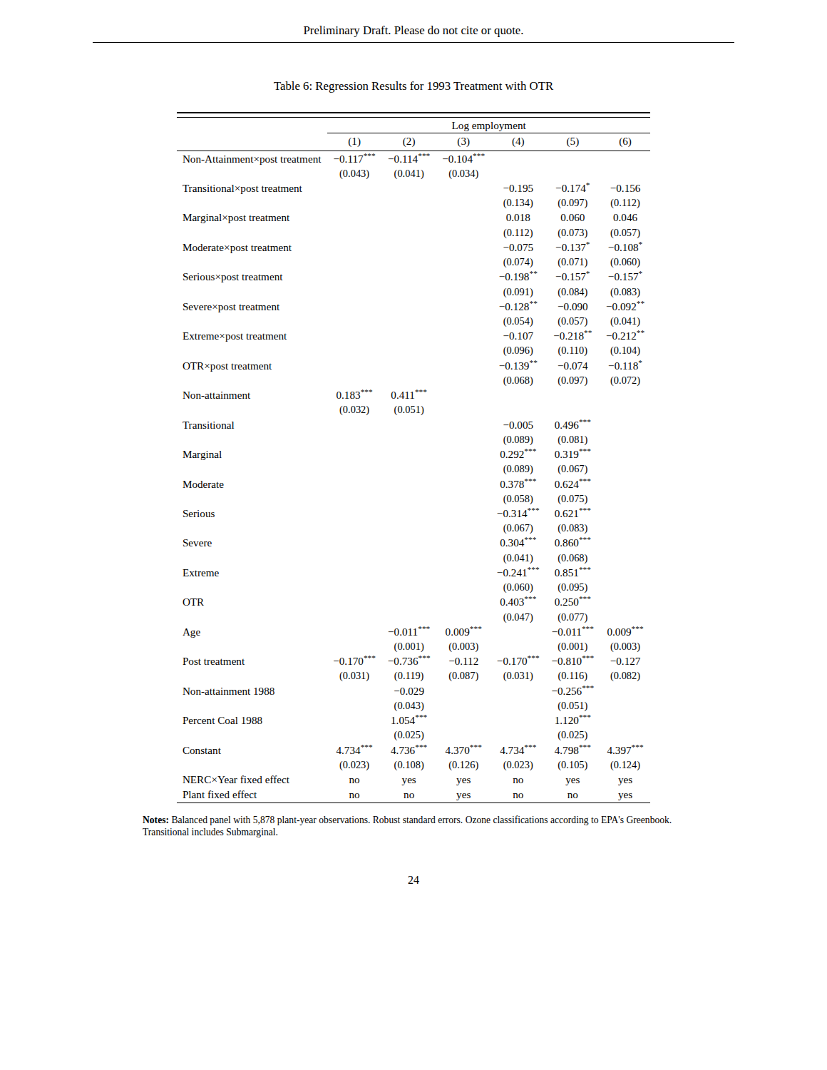Preliminary Draft. Please do not cite or quote.
Table 6: Regression Results for 1993 Treatment with OTR
| | Log employment |
| | (1) | (2) | (3) | (4) | (5) | (6) |
| Non-Attainment×post treatment | −0.117 *** | −0.114 *** | −0.104 *** | | | |
| | (0.043) | (0.041) | (0.034) | | | |
| Transitional×post treatment | | | | −0.195 | −0.174 * | −0.156 |
| | | | | (0.134) | (0.097) | (0.112) |
| Marginal×post treatment | | | | 0.018 | 0.060 | 0.046 |
| | | | | (0.112) | (0.073) | (0.057) |
| Moderate×post treatment | | | | −0.075 | −0.137 * | −0.108 * |
| | | | | (0.074) | (0.071) | (0.060) |
| Serious×post treatment | | | | −0.198 ** | −0.157 * | −0.157 * |
| | | | | (0.091) | (0.084) | (0.083) |
| Severe×post treatment | | | | −0.128 ** | −0.090 | −0.092 ** |
| | | | | (0.054) | (0.057) | (0.041) |
| Extreme×post treatment | | | | −0.107 | −0.218 ** | −0.212 ** |
| | | | | (0.096) | (0.110) | (0.104) |
| OTR×post treatment | | | | −0.139 ** | −0.074 | −0.118 * |
| | | | | (0.068) | (0.097) | (0.072) |
| Non-attainment | 0.183 *** | 0.411 *** | | | | |
| | (0.032) | (0.051) | | | | |
| Transitional | | | | −0.005 | 0.496 *** | |
| | | | | (0.089) | (0.081) | |
| Marginal | | | | 0.292 *** | 0.319 *** | |
| | | | | (0.089) | (0.067) | |
| Moderate | | | | 0.378 *** | 0.624 *** | |
| | | | | (0.058) | (0.075) | |
| Serious | | | | −0.314 *** | 0.621 *** | |
| | | | | (0.067) | (0.083) | |
| Severe | | | | 0.304 *** | 0.860 *** | |
| | | | | (0.041) | (0.068) | |
| Extreme | | | | −0.241 *** | 0.851 *** | |
| | | | | (0.060) | (0.095) | |
| OTR | | | | 0.403 *** | 0.250 *** | |
| | | | | (0.047) | (0.077) | |
| Age | | −0.011 *** | 0.009 *** | | −0.011 *** | 0.009 *** |
| | | (0.001) | (0.003) | | (0.001) | (0.003) |
| Post treatment | −0.170 *** | −0.736 *** | −0.112 | −0.170 *** | −0.810 *** | −0.127 |
| | (0.031) | (0.119) | (0.087) | (0.031) | (0.116) | (0.082) |
| Non-attainment 1988 | | −0.029 | | | −0.256 *** | |
| | | (0.043) | | | (0.051) | |
| Percent Coal 1988 | | 1.054 *** | | | 1.120 *** | |
| | | (0.025) | | | (0.025) | |
| Constant | 4.734 *** | 4.736 *** | 4.370 *** | 4.734 *** | 4.798 *** | 4.397 *** |
| | (0.023) | (0.108) | (0.126) | (0.023) | (0.105) | (0.124) |
| NERC×Year fixed effect | no | yes | yes | no | yes | yes |
| Plant fixed effect | no | no | yes | no | no | yes |
Notes: Balanced panel with 5,878 plant-year observations. Robust standard errors. Ozone classifications according to EPA's Greenbook. Transitional includes Submarginal.
24